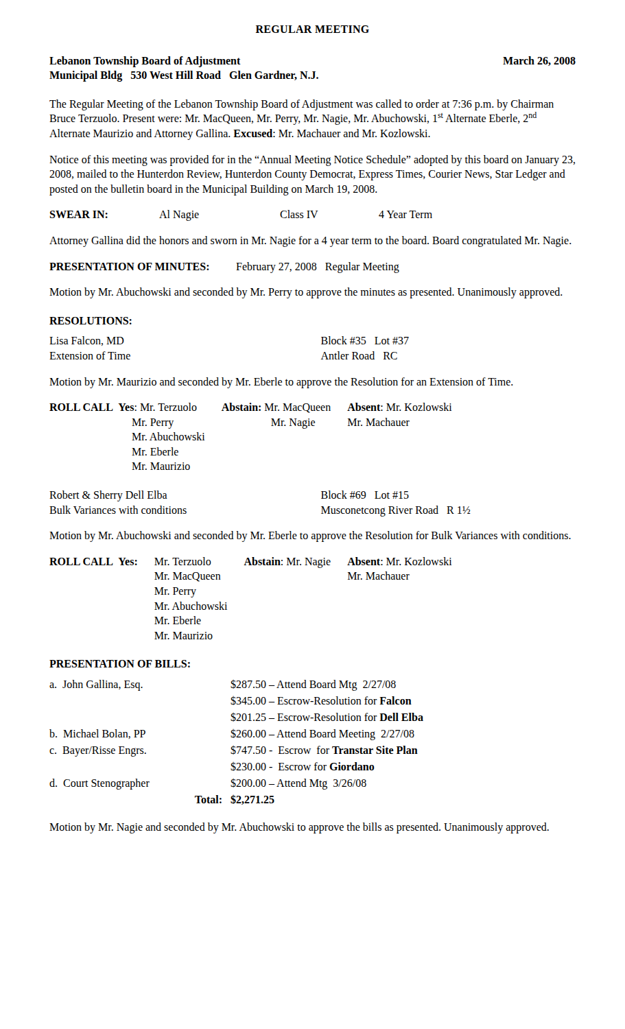REGULAR MEETING
Lebanon Township Board of Adjustment
March 26, 2008
Municipal Bldg 530 West Hill Road Glen Gardner, N.J.
The Regular Meeting of the Lebanon Township Board of Adjustment was called to order at 7:36 p.m. by Chairman Bruce Terzuolo. Present were: Mr. MacQueen, Mr. Perry, Mr. Nagie, Mr. Abuchowski, 1st Alternate Eberle, 2nd Alternate Maurizio and Attorney Gallina. Excused: Mr. Machauer and Mr. Kozlowski.
Notice of this meeting was provided for in the “Annual Meeting Notice Schedule” adopted by this board on January 23, 2008, mailed to the Hunterdon Review, Hunterdon County Democrat, Express Times, Courier News, Star Ledger and posted on the bulletin board in the Municipal Building on March 19, 2008.
SWEAR IN:
Al Nagie
Class IV
4 Year Term
Attorney Gallina did the honors and sworn in Mr. Nagie for a 4 year term to the board. Board congratulated Mr. Nagie.
PRESENTATION OF MINUTES:
February 27, 2008 Regular Meeting
Motion by Mr. Abuchowski and seconded by Mr. Perry to approve the minutes as presented. Unanimously approved.
RESOLUTIONS:
Lisa Falcon, MD
Extension of Time
Block #35 Lot #37
Antler Road RC
Motion by Mr. Maurizio and seconded by Mr. Eberle to approve the Resolution for an Extension of Time.
| ROLL CALL Yes : Mr. Terzuolo | Abstain: Mr. MacQueen | Absent : Mr. Kozlowski |
| Mr. Perry | Mr. Nagie | Mr. Machauer |
| Mr. Abuchowski | | |
| Mr. Eberle | | |
| Mr. Maurizio | | |
Robert & Sherry Dell Elba
Bulk Variances with conditions
Block #69 Lot #15
Musconetcong River Road R 1½
Motion by Mr. Abuchowski and seconded by Mr. Eberle to approve the Resolution for Bulk Variances with conditions.
| ROLL CALL Yes: | Mr. Terzuolo | Abstain : Mr. Nagie | Absent : Mr. Kozlowski |
| | Mr. MacQueen | | Mr. Machauer |
| | Mr. Perry | | |
| | Mr. Abuchowski | | |
| | Mr. Eberle | | |
| | Mr. Maurizio | | |
PRESENTATION OF BILLS:
| a. John Gallina, Esq. | $287.50 – Attend Board Mtg 2/27/08 |
| | $345.00 – Escrow-Resolution for Falcon |
| | $201.25 – Escrow-Resolution for Dell Elba |
| b. Michael Bolan, PP | $260.00 – Attend Board Meeting 2/27/08 |
| c. Bayer/Risse Engrs. | $747.50 - Escrow for Transtar Site Plan |
| | $230.00 - Escrow for Giordano |
| d. Court Stenographer | $200.00 – Attend Mtg 3/26/08 |
| Total: | $2,271.25 |
Motion by Mr. Nagie and seconded by Mr. Abuchowski to approve the bills as presented. Unanimously approved.